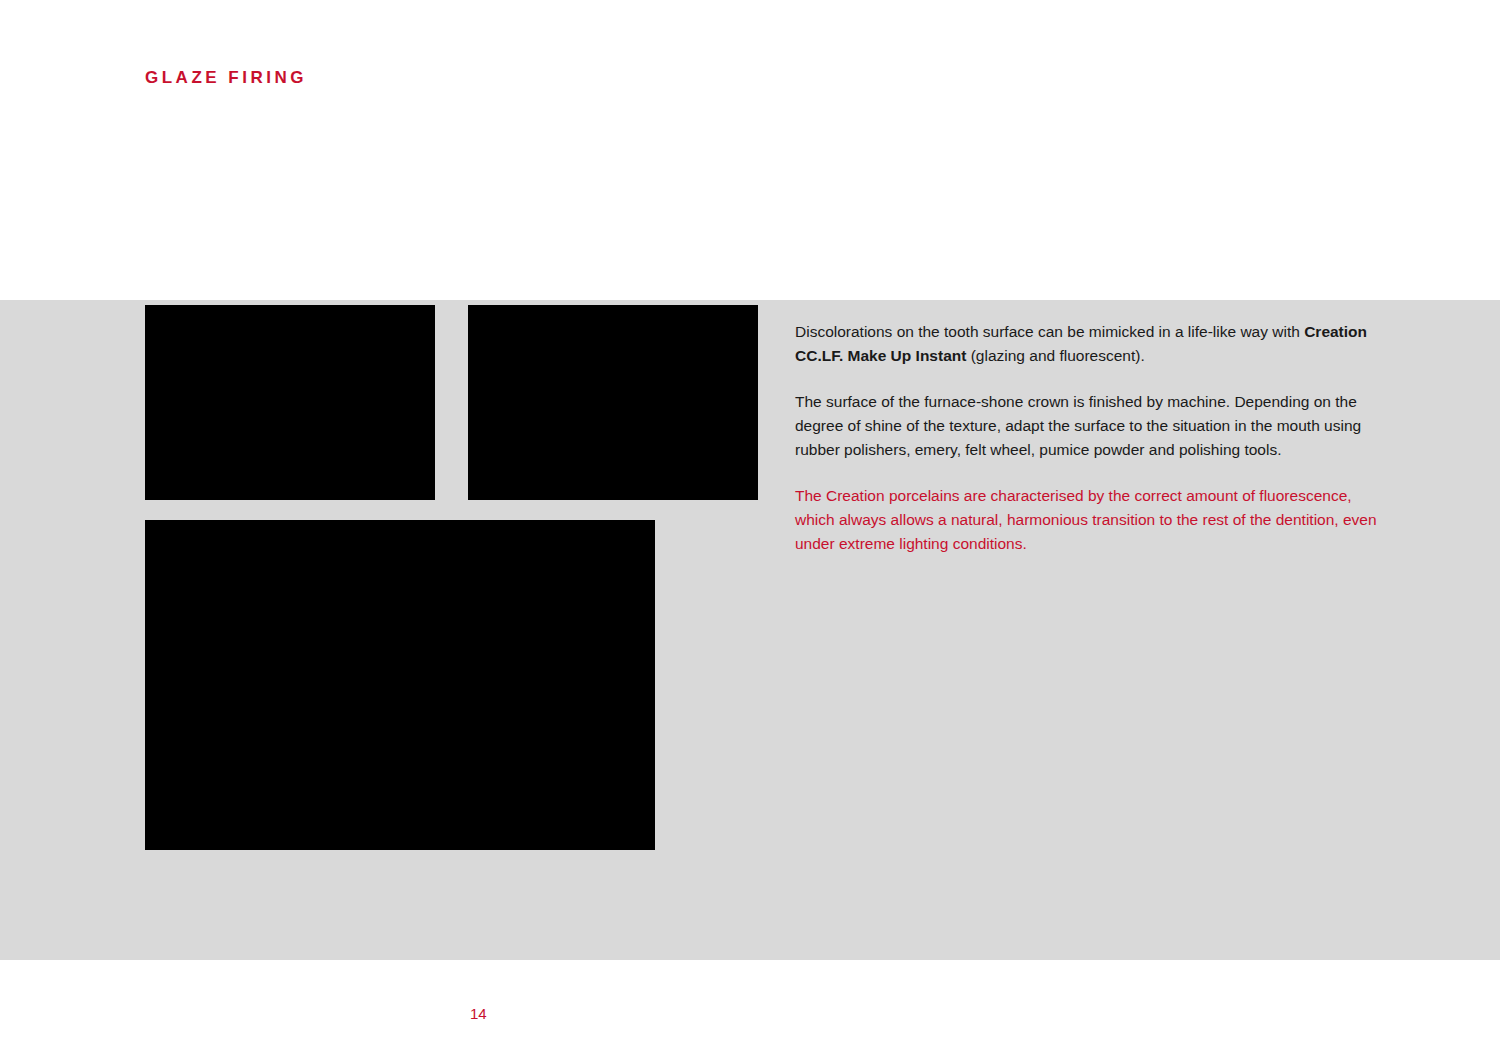Glaze Firing
Discolorations on the tooth surface can be mimicked in a life-like way with Creation CC.LF. Make Up Instant (glazing and fluorescent).
The surface of the furnace-shone crown is finished by machine. Depending on the degree of shine of the texture, adapt the surface to the situation in the mouth using rubber polishers, emery, felt wheel, pumice powder and polishing tools.
The Creation porcelains are characterised by the correct amount of fluorescence, which always allows a natural, harmonious transition to the rest of the dentition, even under extreme lighting conditions.
14